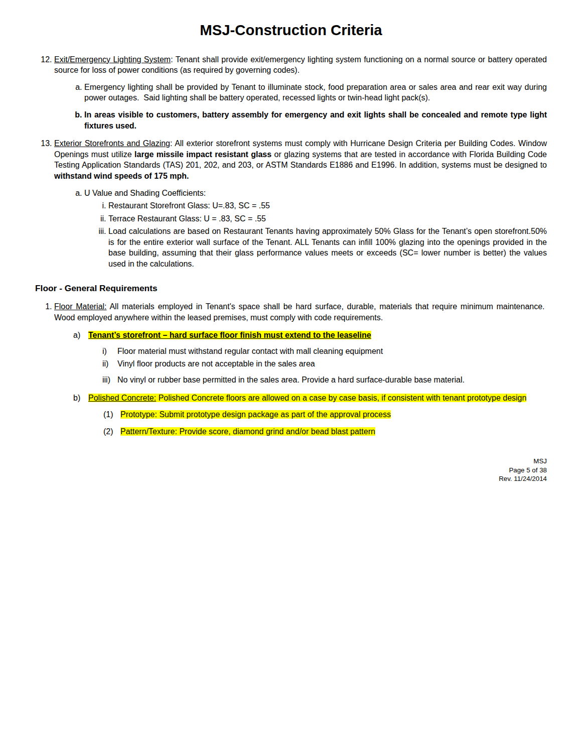MSJ-Construction Criteria
Exit/Emergency Lighting System: Tenant shall provide exit/emergency lighting system functioning on a normal source or battery operated source for loss of power conditions (as required by governing codes).
Emergency lighting shall be provided by Tenant to illuminate stock, food preparation area or sales area and rear exit way during power outages. Said lighting shall be battery operated, recessed lights or twin-head light pack(s).
In areas visible to customers, battery assembly for emergency and exit lights shall be concealed and remote type light fixtures used.
Exterior Storefronts and Glazing: All exterior storefront systems must comply with Hurricane Design Criteria per Building Codes. Window Openings must utilize large missile impact resistant glass or glazing systems that are tested in accordance with Florida Building Code Testing Application Standards (TAS) 201, 202, and 203, or ASTM Standards E1886 and E1996. In addition, systems must be designed to withstand wind speeds of 175 mph.
U Value and Shading Coefficients:
Restaurant Storefront Glass: U=.83, SC = .55
Terrace Restaurant Glass: U = .83, SC = .55
Load calculations are based on Restaurant Tenants having approximately 50% Glass for the Tenant’s open storefront.50% is for the entire exterior wall surface of the Tenant. ALL Tenants can infill 100% glazing into the openings provided in the base building, assuming that their glass performance values meets or exceeds (SC= lower number is better) the values used in the calculations.
Floor - General Requirements
Floor Material: All materials employed in Tenant's space shall be hard surface, durable, materials that require minimum maintenance. Wood employed anywhere within the leased premises, must comply with code requirements.
Tenant’s storefront – hard surface floor finish must extend to the leaseline
Floor material must withstand regular contact with mall cleaning equipment
Vinyl floor products are not acceptable in the sales area
No vinyl or rubber base permitted in the sales area. Provide a hard surface-durable base material.
Polished Concrete: Polished Concrete floors are allowed on a case by case basis, if consistent with tenant prototype design
Prototype: Submit prototype design package as part of the approval process
Pattern/Texture: Provide score, diamond grind and/or bead blast pattern
MSJ
Page 5 of 38
Rev. 11/24/2014